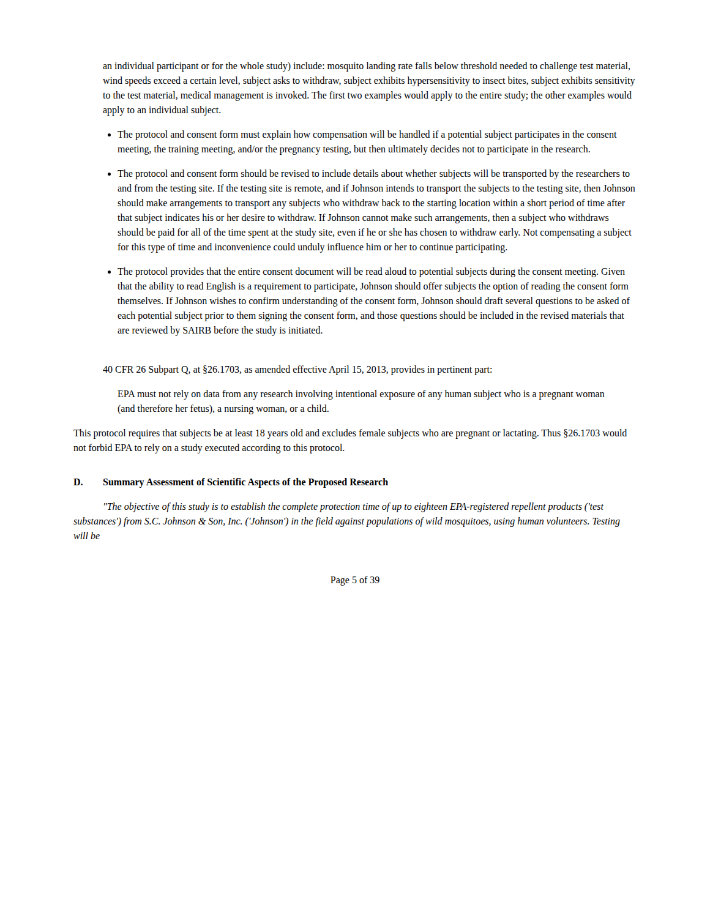an individual participant or for the whole study) include: mosquito landing rate falls below threshold needed to challenge test material, wind speeds exceed a certain level, subject asks to withdraw, subject exhibits hypersensitivity to insect bites, subject exhibits sensitivity to the test material, medical management is invoked. The first two examples would apply to the entire study; the other examples would apply to an individual subject.
The protocol and consent form must explain how compensation will be handled if a potential subject participates in the consent meeting, the training meeting, and/or the pregnancy testing, but then ultimately decides not to participate in the research.
The protocol and consent form should be revised to include details about whether subjects will be transported by the researchers to and from the testing site. If the testing site is remote, and if Johnson intends to transport the subjects to the testing site, then Johnson should make arrangements to transport any subjects who withdraw back to the starting location within a short period of time after that subject indicates his or her desire to withdraw. If Johnson cannot make such arrangements, then a subject who withdraws should be paid for all of the time spent at the study site, even if he or she has chosen to withdraw early. Not compensating a subject for this type of time and inconvenience could unduly influence him or her to continue participating.
The protocol provides that the entire consent document will be read aloud to potential subjects during the consent meeting. Given that the ability to read English is a requirement to participate, Johnson should offer subjects the option of reading the consent form themselves. If Johnson wishes to confirm understanding of the consent form, Johnson should draft several questions to be asked of each potential subject prior to them signing the consent form, and those questions should be included in the revised materials that are reviewed by SAIRB before the study is initiated.
40 CFR 26 Subpart Q, at §26.1703, as amended effective April 15, 2013, provides in pertinent part:
EPA must not rely on data from any research involving intentional exposure of any human subject who is a pregnant woman (and therefore her fetus), a nursing woman, or a child.
This protocol requires that subjects be at least 18 years old and excludes female subjects who are pregnant or lactating. Thus §26.1703 would not forbid EPA to rely on a study executed according to this protocol.
D. Summary Assessment of Scientific Aspects of the Proposed Research
"The objective of this study is to establish the complete protection time of up to eighteen EPA-registered repellent products ('test substances') from S.C. Johnson & Son, Inc. ('Johnson') in the field against populations of wild mosquitoes, using human volunteers. Testing will be
Page 5 of 39